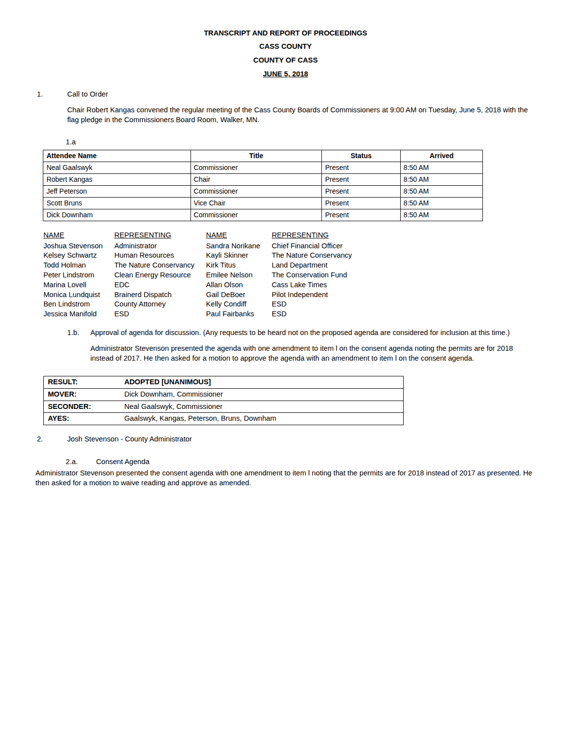TRANSCRIPT AND REPORT OF PROCEEDINGS
CASS COUNTY
COUNTY OF CASS
JUNE 5, 2018
1.
Call to Order
Chair Robert Kangas convened the regular meeting of the Cass County Boards of Commissioners at 9:00 AM on Tuesday, June 5, 2018 with the flag pledge in the Commissioners Board Room, Walker, MN.
1.a
| Attendee Name | Title | Status | Arrived |
| --- | --- | --- | --- |
| Neal Gaalswyk | Commissioner | Present | 8:50 AM |
| Robert Kangas | Chair | Present | 8:50 AM |
| Jeff Peterson | Commissioner | Present | 8:50 AM |
| Scott Bruns | Vice Chair | Present | 8:50 AM |
| Dick Downham | Commissioner | Present | 8:50 AM |
| NAME | REPRESENTING | NAME | REPRESENTING |
| Joshua Stevenson | Administrator | Sandra Norikane | Chief Financial Officer |
| Kelsey Schwartz | Human Resources | Kayli Skinner | The Nature Conservancy |
| Todd Holman | The Nature Conservancy | Kirk Titus | Land Department |
| Peter Lindstrom | Clean Energy Resource | Emilee Nelson | The Conservation Fund |
| Marina Lovell | EDC | Allan Olson | Cass Lake Times |
| Monica Lundquist | Brainerd Dispatch | Gail DeBoer | Pilot Independent |
| Ben Lindstrom | County Attorney | Kelly Condiff | ESD |
| Jessica Manifold | ESD | Paul Fairbanks | ESD |
1.b.
Approval of agenda for discussion. (Any requests to be heard not on the proposed agenda are considered for inclusion at this time.)
Administrator Stevenson presented the agenda with one amendment to item l on the consent agenda noting the permits are for 2018 instead of 2017. He then asked for a motion to approve the agenda with an amendment to item l on the consent agenda.
| RESULT: | ADOPTED [UNANIMOUS] |
| MOVER: | Dick Downham, Commissioner |
| SECONDER: | Neal Gaalswyk, Commissioner |
| AYES: | Gaalswyk, Kangas, Peterson, Bruns, Downham |
2.
Josh Stevenson - County Administrator
2.a. Consent Agenda
Administrator Stevenson presented the consent agenda with one amendment to item l noting that the permits are for 2018 instead of 2017 as presented. He then asked for a motion to waive reading and approve as amended.